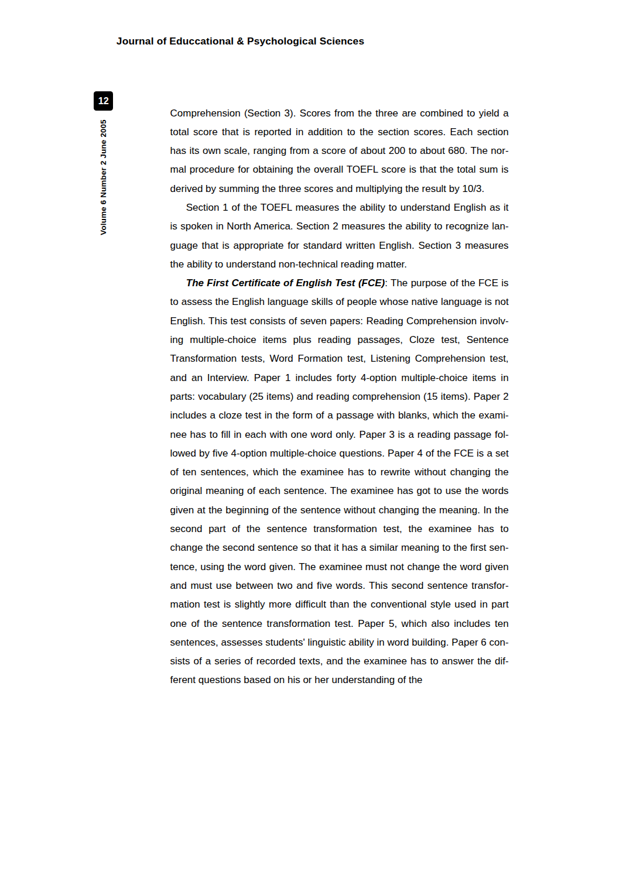Journal of Educcational & Psychological Sciences
12
Volume 6 Number 2 June 2005
Comprehension (Section 3). Scores from the three are combined to yield a total score that is reported in addition to the section scores. Each section has its own scale, ranging from a score of about 200 to about 680. The normal procedure for obtaining the overall TOEFL score is that the total sum is derived by summing the three scores and multiplying the result by 10/3.
Section 1 of the TOEFL measures the ability to understand English as it is spoken in North America. Section 2 measures the ability to recognize language that is appropriate for standard written English. Section 3 measures the ability to understand non-technical reading matter.
The First Certificate of English Test (FCE): The purpose of the FCE is to assess the English language skills of people whose native language is not English. This test consists of seven papers: Reading Comprehension involving multiple-choice items plus reading passages, Cloze test, Sentence Transformation tests, Word Formation test, Listening Comprehension test, and an Interview. Paper 1 includes forty 4-option multiple-choice items in parts: vocabulary (25 items) and reading comprehension (15 items). Paper 2 includes a cloze test in the form of a passage with blanks, which the examinee has to fill in each with one word only. Paper 3 is a reading passage followed by five 4-option multiple-choice questions. Paper 4 of the FCE is a set of ten sentences, which the examinee has to rewrite without changing the original meaning of each sentence. The examinee has got to use the words given at the beginning of the sentence without changing the meaning. In the second part of the sentence transformation test, the examinee has to change the second sentence so that it has a similar meaning to the first sentence, using the word given. The examinee must not change the word given and must use between two and five words. This second sentence transformation test is slightly more difficult than the conventional style used in part one of the sentence transformation test. Paper 5, which also includes ten sentences, assesses students' linguistic ability in word building. Paper 6 consists of a series of recorded texts, and the examinee has to answer the different questions based on his or her understanding of the